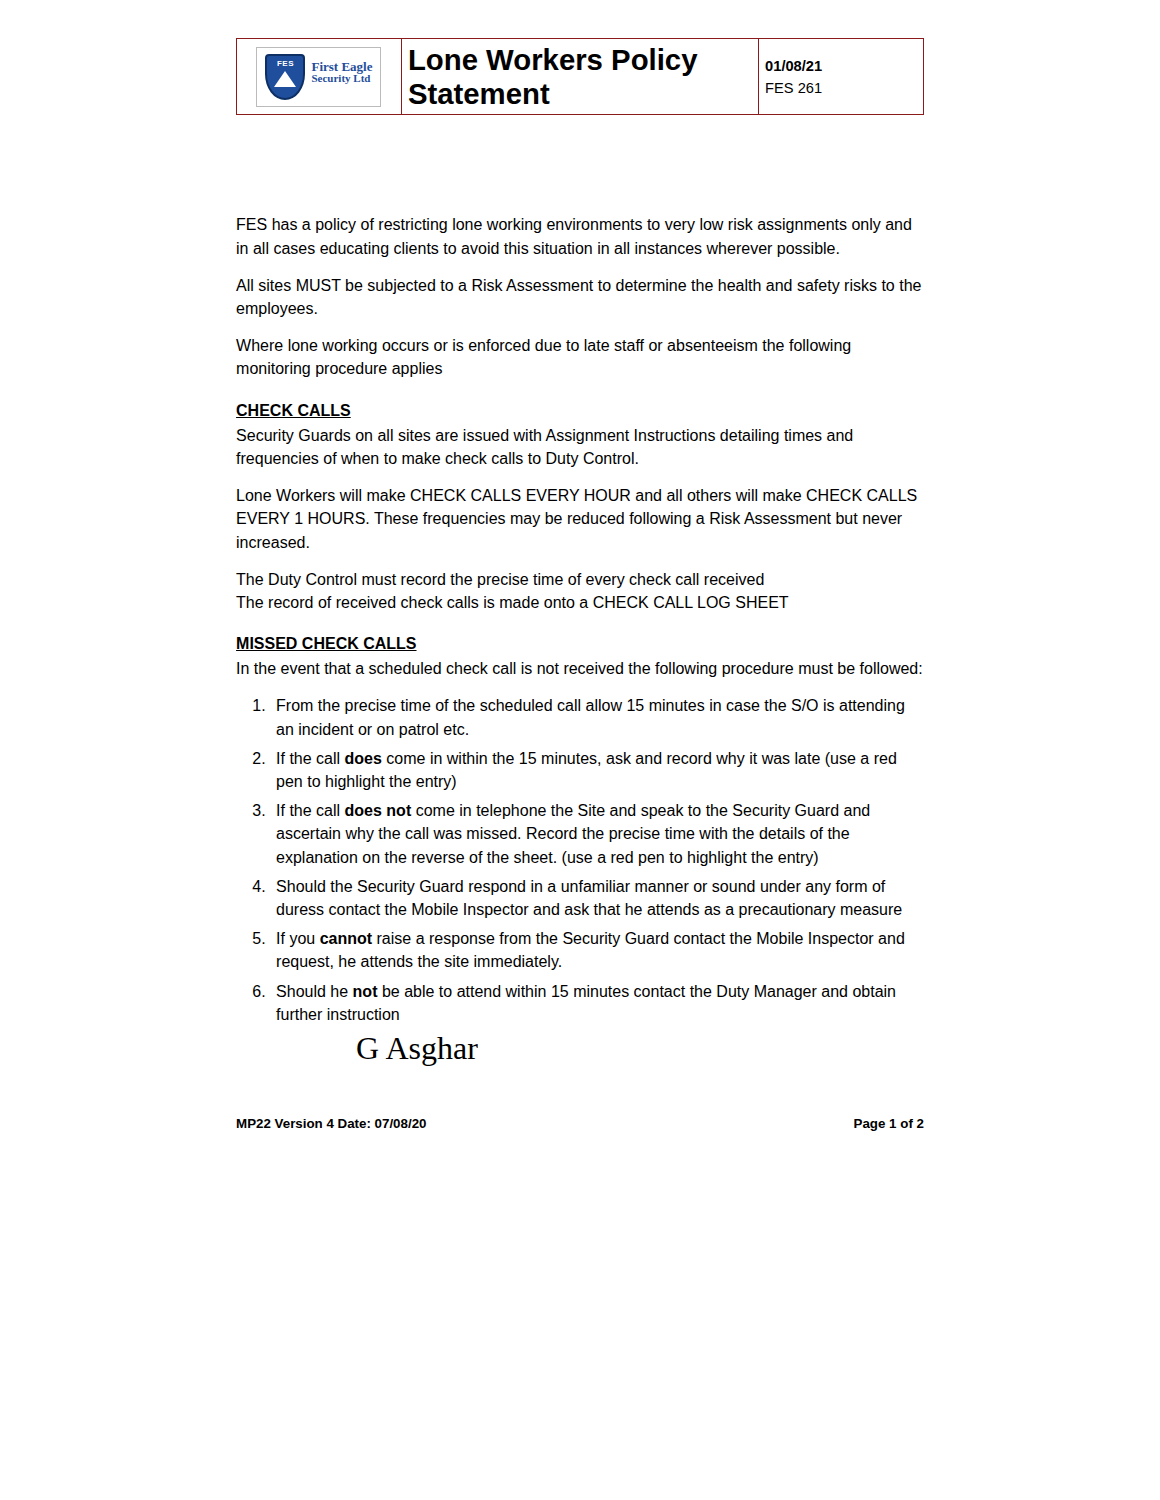| First Eagle Security Ltd | Lone Workers Policy Statement | 01/08/21 FES 261 |
FES has a policy of restricting lone working environments to very low risk assignments only and in all cases educating clients to avoid this situation in all instances wherever possible.
All sites MUST be subjected to a Risk Assessment to determine the health and safety risks to the employees.
Where lone working occurs or is enforced due to late staff or absenteeism the following monitoring procedure applies
CHECK CALLS
Security Guards on all sites are issued with Assignment Instructions detailing times and frequencies of when to make check calls to Duty Control.
Lone Workers will make CHECK CALLS EVERY HOUR and all others will make CHECK CALLS EVERY 1 HOURS. These frequencies may be reduced following a Risk Assessment but never increased.
The Duty Control must record the precise time of every check call received
The record of received check calls is made onto a CHECK CALL LOG SHEET
MISSED CHECK CALLS
In the event that a scheduled check call is not received the following procedure must be followed:
From the precise time of the scheduled call allow 15 minutes in case the S/O is attending an incident or on patrol etc.
If the call does come in within the 15 minutes, ask and record why it was late (use a red pen to highlight the entry)
If the call does not come in telephone the Site and speak to the Security Guard and ascertain why the call was missed. Record the precise time with the details of the explanation on the reverse of the sheet. (use a red pen to highlight the entry)
Should the Security Guard respond in a unfamiliar manner or sound under any form of duress contact the Mobile Inspector and ask that he attends as a precautionary measure
If you cannot raise a response from the Security Guard contact the Mobile Inspector and request, he attends the site immediately.
Should he not be able to attend within 15 minutes contact the Duty Manager and obtain further instruction
G Asghar
MP22 Version 4 Date: 07/08/20 Page 1 of 2